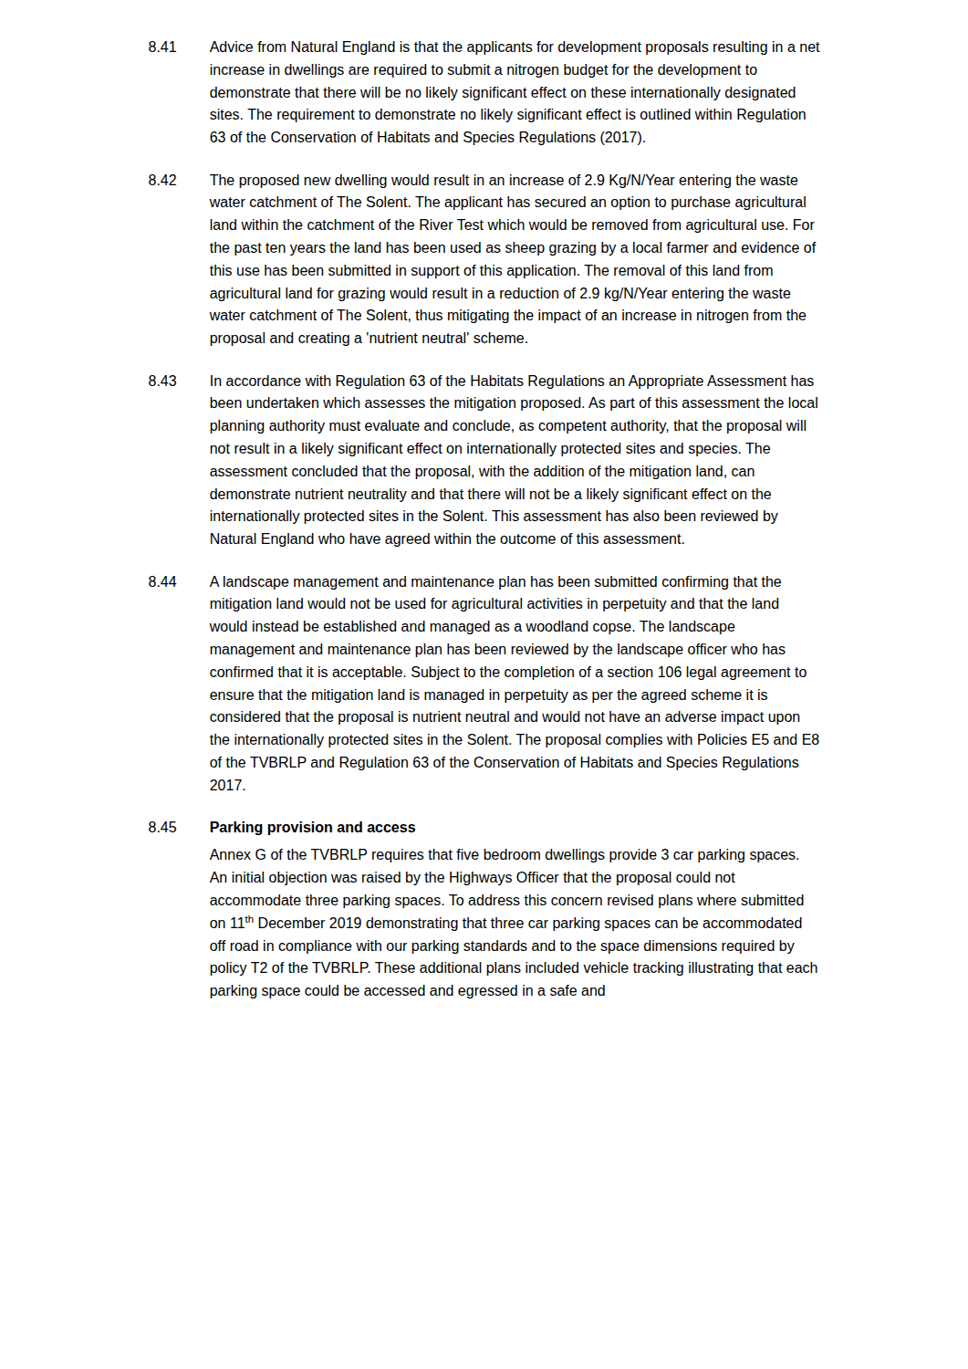8.41
Advice from Natural England is that the applicants for development proposals resulting in a net increase in dwellings are required to submit a nitrogen budget for the development to demonstrate that there will be no likely significant effect on these internationally designated sites. The requirement to demonstrate no likely significant effect is outlined within Regulation 63 of the Conservation of Habitats and Species Regulations (2017).
8.42
The proposed new dwelling would result in an increase of 2.9 Kg/N/Year entering the waste water catchment of The Solent. The applicant has secured an option to purchase agricultural land within the catchment of the River Test which would be removed from agricultural use. For the past ten years the land has been used as sheep grazing by a local farmer and evidence of this use has been submitted in support of this application. The removal of this land from agricultural land for grazing would result in a reduction of 2.9 kg/N/Year entering the waste water catchment of The Solent, thus mitigating the impact of an increase in nitrogen from the proposal and creating a 'nutrient neutral' scheme.
8.43
In accordance with Regulation 63 of the Habitats Regulations an Appropriate Assessment has been undertaken which assesses the mitigation proposed. As part of this assessment the local planning authority must evaluate and conclude, as competent authority, that the proposal will not result in a likely significant effect on internationally protected sites and species. The assessment concluded that the proposal, with the addition of the mitigation land, can demonstrate nutrient neutrality and that there will not be a likely significant effect on the internationally protected sites in the Solent. This assessment has also been reviewed by Natural England who have agreed within the outcome of this assessment.
8.44
A landscape management and maintenance plan has been submitted confirming that the mitigation land would not be used for agricultural activities in perpetuity and that the land would instead be established and managed as a woodland copse. The landscape management and maintenance plan has been reviewed by the landscape officer who has confirmed that it is acceptable. Subject to the completion of a section 106 legal agreement to ensure that the mitigation land is managed in perpetuity as per the agreed scheme it is considered that the proposal is nutrient neutral and would not have an adverse impact upon the internationally protected sites in the Solent. The proposal complies with Policies E5 and E8 of the TVBRLP and Regulation 63 of the Conservation of Habitats and Species Regulations 2017.
8.45
Parking provision and access
Annex G of the TVBRLP requires that five bedroom dwellings provide 3 car parking spaces. An initial objection was raised by the Highways Officer that the proposal could not accommodate three parking spaces. To address this concern revised plans where submitted on 11th December 2019 demonstrating that three car parking spaces can be accommodated off road in compliance with our parking standards and to the space dimensions required by policy T2 of the TVBRLP. These additional plans included vehicle tracking illustrating that each parking space could be accessed and egressed in a safe and